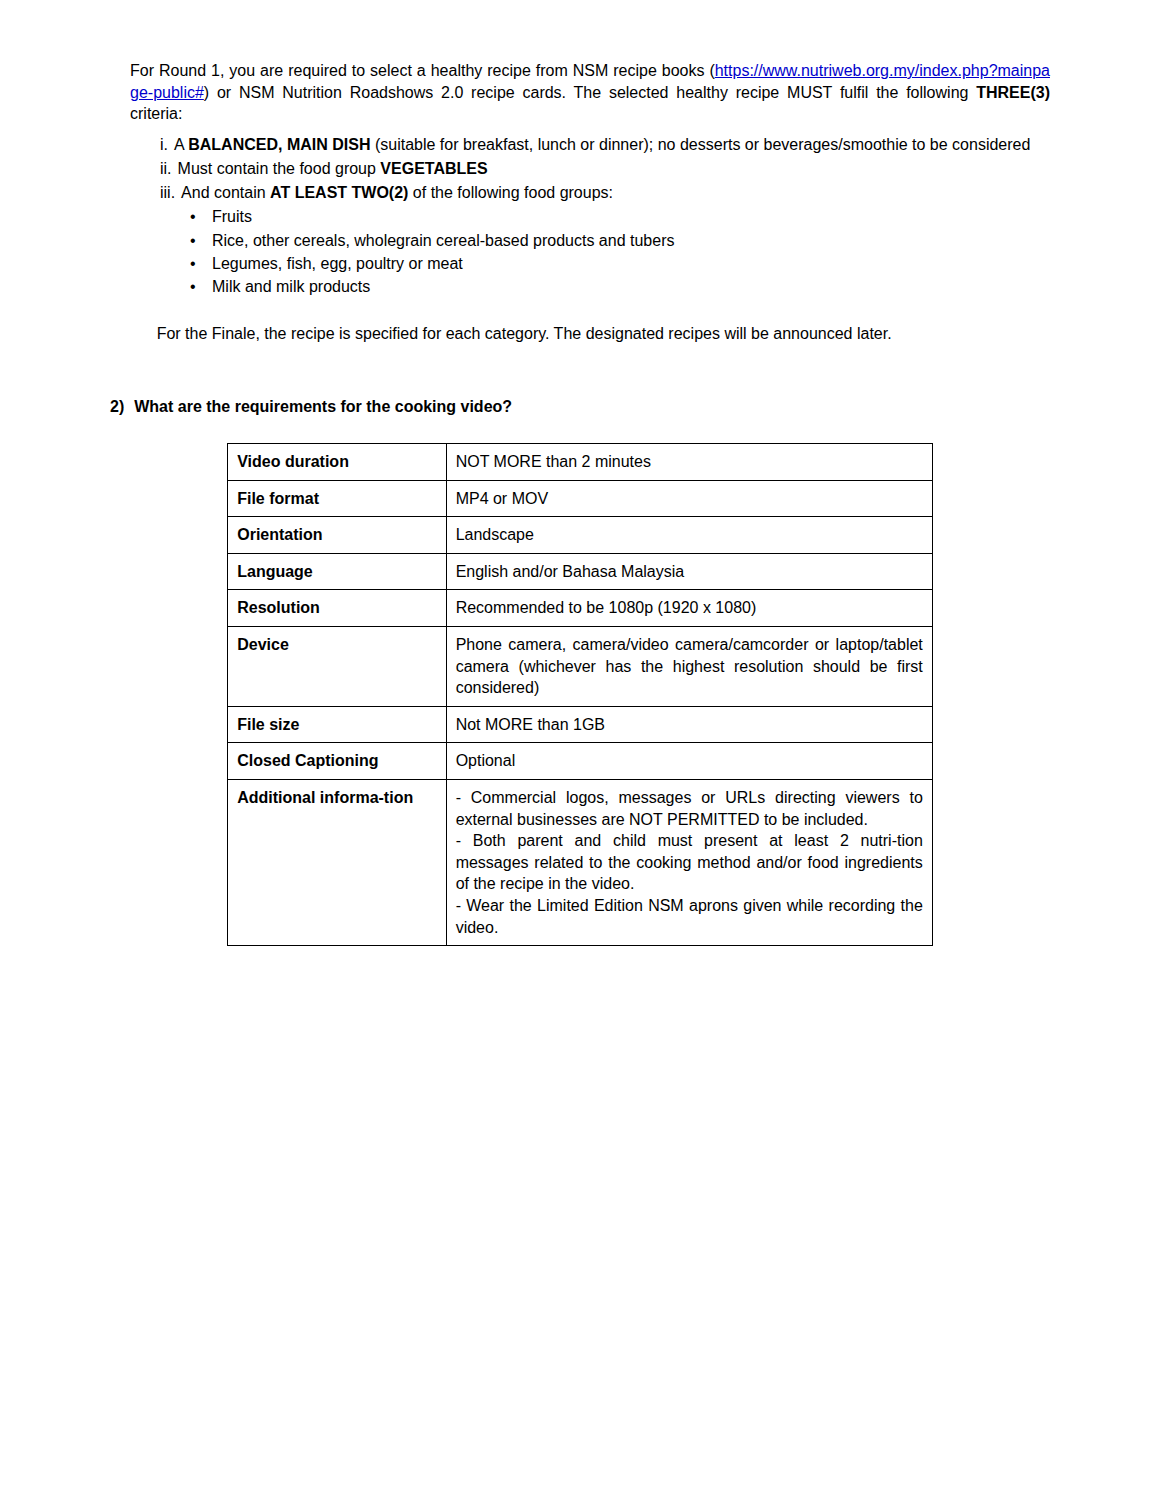For Round 1, you are required to select a healthy recipe from NSM recipe books (https://www.nutriweb.org.my/index.php?mainpage-public#) or NSM Nutrition Roadshows 2.0 recipe cards. The selected healthy recipe MUST fulfil the following THREE(3) criteria:
i. A BALANCED, MAIN DISH (suitable for breakfast, lunch or dinner); no desserts or beverages/smoothie to be considered
ii. Must contain the food group VEGETABLES
iii. And contain AT LEAST TWO(2) of the following food groups:
Fruits
Rice, other cereals, wholegrain cereal-based products and tubers
Legumes, fish, egg, poultry or meat
Milk and milk products
For the Finale, the recipe is specified for each category. The designated recipes will be announced later.
2) What are the requirements for the cooking video?
| Video duration | NOT MORE than 2 minutes |
| File format | MP4 or MOV |
| Orientation | Landscape |
| Language | English and/or Bahasa Malaysia |
| Resolution | Recommended to be 1080p (1920 x 1080) |
| Device | Phone camera, camera/video camera/camcorder or laptop/tablet camera (whichever has the highest resolution should be first considered) |
| File size | Not MORE than 1GB |
| Closed Captioning | Optional |
| Additional informa‑tion | - Commercial logos, messages or URLs directing viewers to external businesses are NOT PERMITTED to be included. - Both parent and child must present at least 2 nutri‑tion messages related to the cooking method and/or food ingredients of the recipe in the video. - Wear the Limited Edition NSM aprons given while recording the video. |